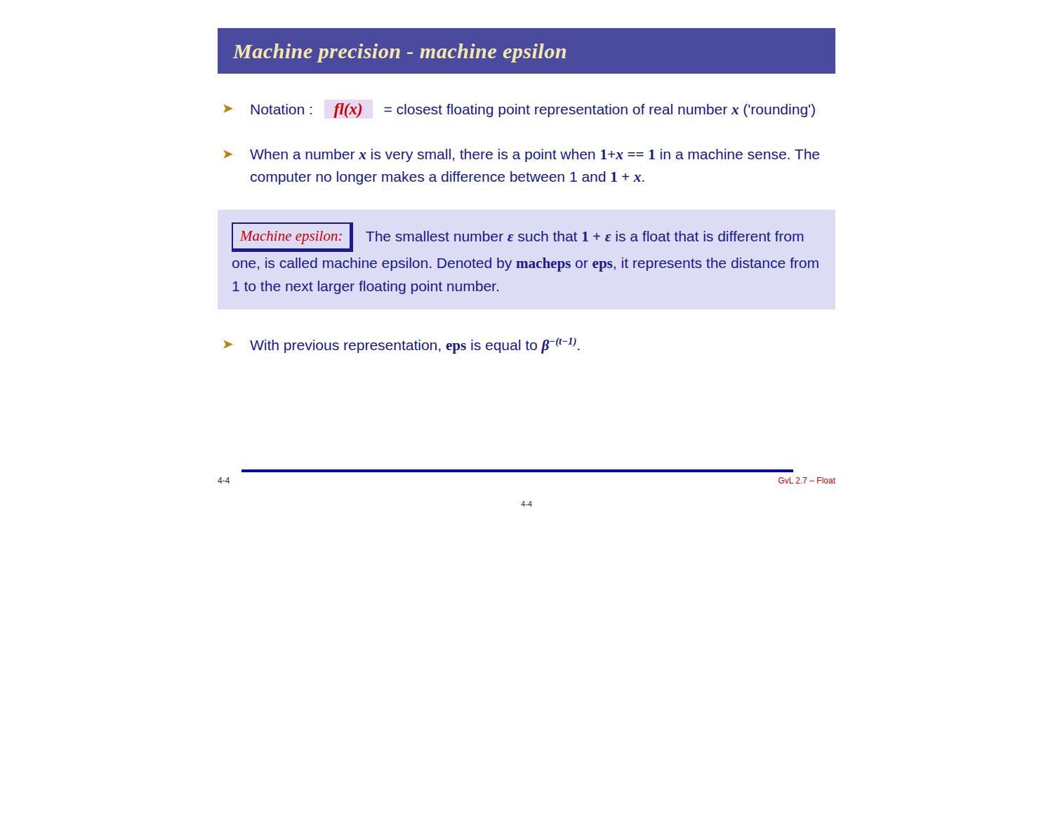Machine precision - machine epsilon
Notation : fl(x) = closest floating point representation of real number x ('rounding')
When a number x is very small, there is a point when 1+x == 1 in a machine sense. The computer no longer makes a difference between 1 and 1 + x.
Machine epsilon: The smallest number ε such that 1 + ε is a float that is different from one, is called machine epsilon. Denoted by macheps or eps, it represents the distance from 1 to the next larger floating point number.
With previous representation, eps is equal to β−(t−1).
4-4 GvL 2.7 – Float
4-4